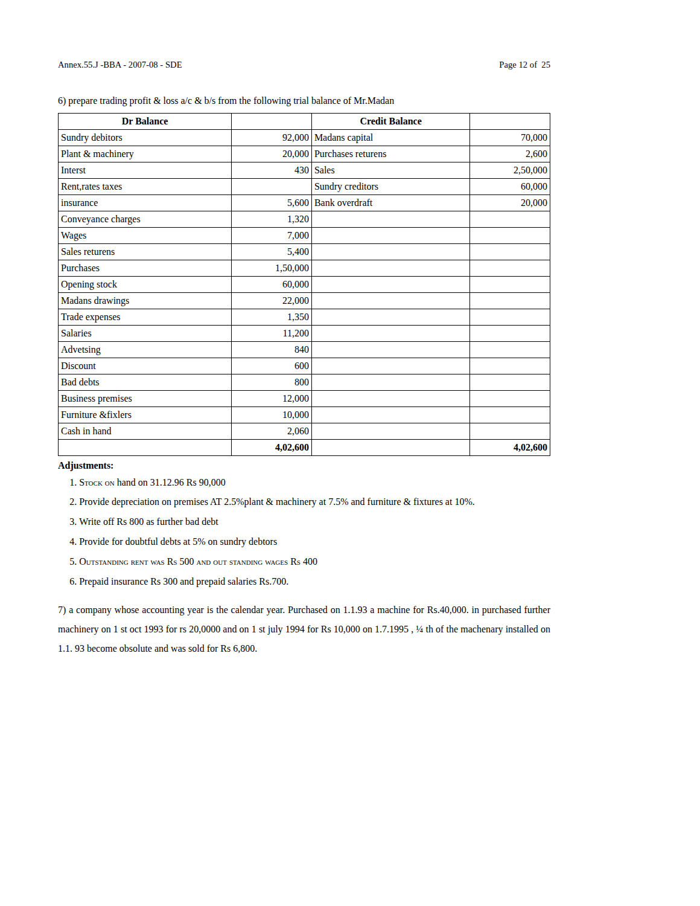Annex.55.J -BBA - 2007-08 - SDE Page 12 of 25
6) prepare trading profit & loss a/c & b/s from the following trial balance of Mr.Madan
| Dr Balance | | Credit Balance | |
| --- | --- | --- | --- |
| Sundry debitors | 92,000 | Madans capital | 70,000 |
| Plant & machinery | 20,000 | Purchases returens | 2,600 |
| Interst | 430 | Sales | 2,50,000 |
| Rent,rates taxes | | Sundry creditors | 60,000 |
| insurance | 5,600 | Bank overdraft | 20,000 |
| Conveyance charges | 1,320 | | |
| Wages | 7,000 | | |
| Sales returens | 5,400 | | |
| Purchases | 1,50,000 | | |
| Opening stock | 60,000 | | |
| Madans drawings | 22,000 | | |
| Trade expenses | 1,350 | | |
| Salaries | 11,200 | | |
| Advetsing | 840 | | |
| Discount | 600 | | |
| Bad debts | 800 | | |
| Business premises | 12,000 | | |
| Furniture &fixlers | 10,000 | | |
| Cash in hand | 2,060 | | |
| | 4,02,600 | | 4,02,600 |
Adjustments:
Stock on hand on 31.12.96 Rs 90,000
Provide depreciation on premises AT 2.5%plant & machinery at 7.5% and furniture & fixtures at 10%.
Write off Rs 800 as further bad debt
Provide for doubtful debts at 5% on sundry debtors
Outstanding rent was Rs 500 and out standing wages Rs 400
Prepaid insurance Rs 300 and prepaid salaries Rs.700.
7) a company whose accounting year is the calendar year. Purchased on 1.1.93 a machine for Rs.40,000. in purchased further machinery on 1 st oct 1993 for rs 20,0000 and on 1 st july 1994 for Rs 10,000 on 1.7.1995 , ¼ th of the machenary installed on 1.1. 93 become obsolute and was sold for Rs 6,800.